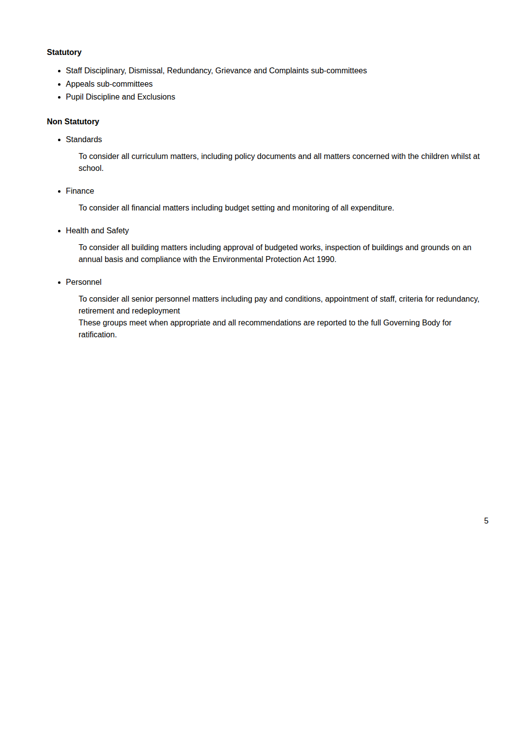Statutory
Staff Disciplinary, Dismissal, Redundancy, Grievance and Complaints sub-committees
Appeals sub-committees
Pupil Discipline and Exclusions
Non Statutory
Standards
To consider all curriculum matters, including policy documents and all matters concerned with the children whilst at school.
Finance
To consider all financial matters including budget setting and monitoring of all expenditure.
Health and Safety
To consider all building matters including approval of budgeted works, inspection of buildings and grounds on an annual basis and compliance with the Environmental Protection Act 1990.
Personnel
To consider all senior personnel matters including pay and conditions, appointment of staff, criteria for redundancy, retirement and redeployment
These groups meet when appropriate and all recommendations are reported to the full Governing Body for ratification.
5